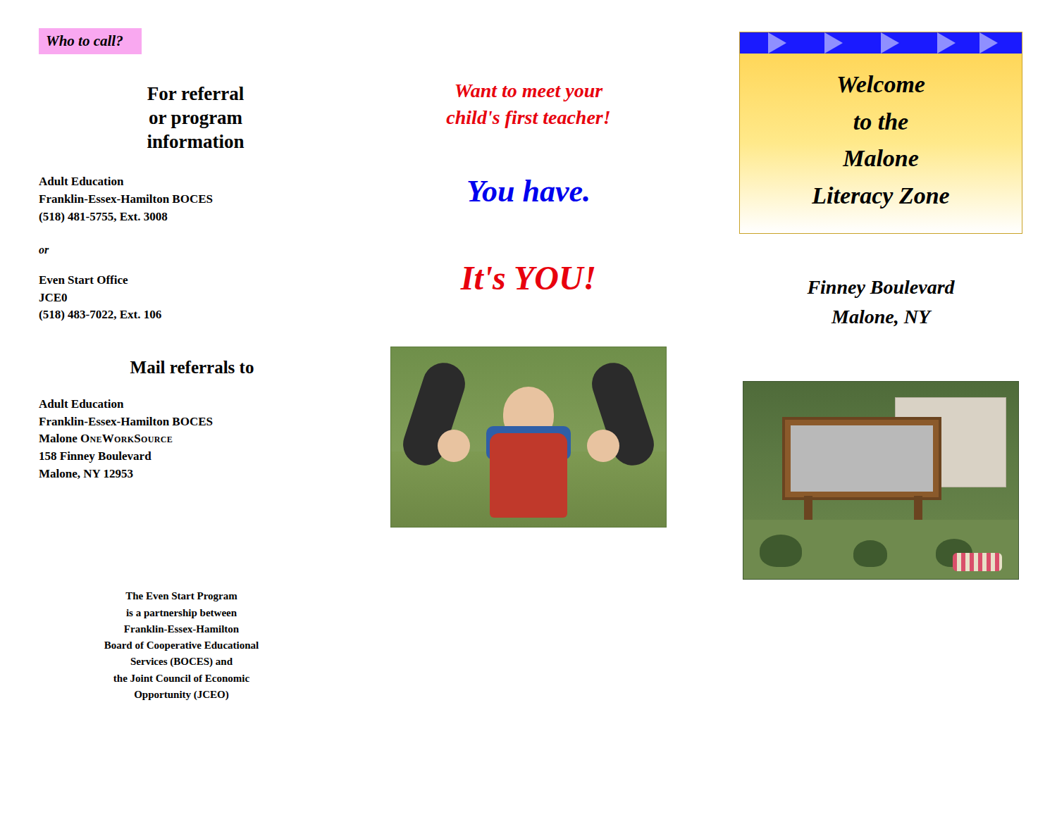Who to call?
For referral
or program
information
Adult Education
Franklin-Essex-Hamilton BOCES
(518) 481-5755, Ext. 3008
or
Even Start Office
JCE0
(518) 483-7022, Ext. 106
Mail referrals to
Adult Education
Franklin-Essex-Hamilton BOCES
Malone OneWorkSource
158 Finney Boulevard
Malone, NY 12953
The Even Start Program
is a partnership between
Franklin-Essex-Hamilton
Board of Cooperative Educational
Services (BOCES) and
the Joint Council of Economic
Opportunity (JCEO)
Want to meet your
child's first teacher!
You have.
It's YOU!
Welcome
to the
Malone
Literacy Zone
Finney Boulevard
Malone, NY